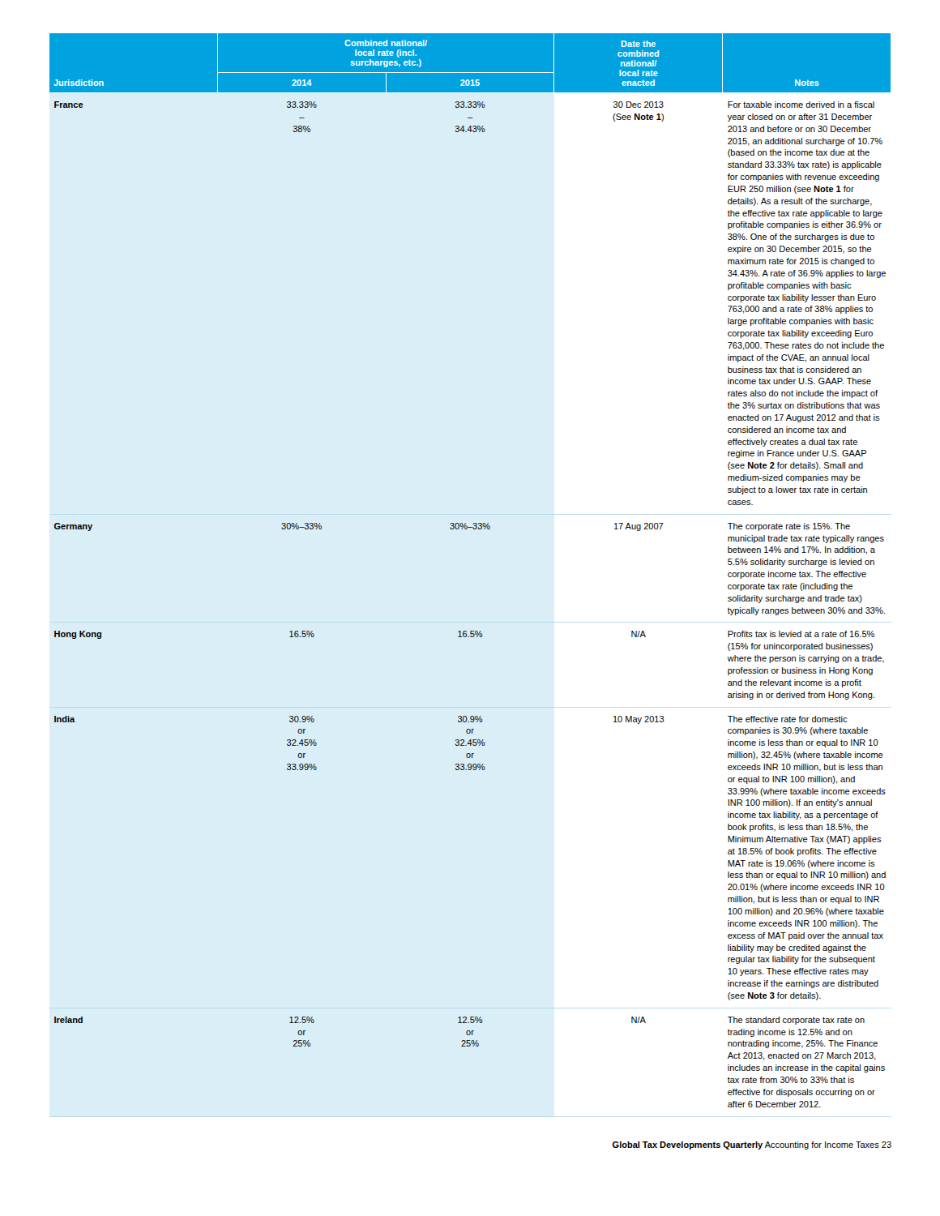| Jurisdiction | Combined national/ local rate (incl. surcharges, etc.) | Date the combined national/ local rate enacted | Notes |
| --- | --- | --- | --- |
| 2014 | 2015 |
| France | 33.33% – 38% | 33.33% – 34.43% | 30 Dec 2013 (See Note 1 ) | For taxable income derived in a fiscal year closed on or after 31 December 2013 and before or on 30 December 2015, an additional surcharge of 10.7% (based on the income tax due at the standard 33.33% tax rate) is applicable for companies with revenue exceeding EUR 250 million (see Note 1 for details). As a result of the surcharge, the effective tax rate applicable to large profitable companies is either 36.9% or 38%. One of the surcharges is due to expire on 30 December 2015, so the maximum rate for 2015 is changed to 34.43%. A rate of 36.9% applies to large profitable companies with basic corporate tax liability lesser than Euro 763,000 and a rate of 38% applies to large profitable companies with basic corporate tax liability exceeding Euro 763,000. These rates do not include the impact of the CVAE, an annual local business tax that is considered an income tax under U.S. GAAP. These rates also do not include the impact of the 3% surtax on distributions that was enacted on 17 August 2012 and that is considered an income tax and effectively creates a dual tax rate regime in France under U.S. GAAP (see Note 2 for details). Small and medium-sized companies may be subject to a lower tax rate in certain cases. |
| Germany | 30%–33% | 30%–33% | 17 Aug 2007 | The corporate rate is 15%. The municipal trade tax rate typically ranges between 14% and 17%. In addition, a 5.5% solidarity surcharge is levied on corporate income tax. The effective corporate tax rate (including the solidarity surcharge and trade tax) typically ranges between 30% and 33%. |
| Hong Kong | 16.5% | 16.5% | N/A | Profits tax is levied at a rate of 16.5% (15% for unincorporated businesses) where the person is carrying on a trade, profession or business in Hong Kong and the relevant income is a profit arising in or derived from Hong Kong. |
| India | 30.9% or 32.45% or 33.99% | 30.9% or 32.45% or 33.99% | 10 May 2013 | The effective rate for domestic companies is 30.9% (where taxable income is less than or equal to INR 10 million), 32.45% (where taxable income exceeds INR 10 million, but is less than or equal to INR 100 million), and 33.99% (where taxable income exceeds INR 100 million). If an entity's annual income tax liability, as a percentage of book profits, is less than 18.5%, the Minimum Alternative Tax (MAT) applies at 18.5% of book profits. The effective MAT rate is 19.06% (where income is less than or equal to INR 10 million) and 20.01% (where income exceeds INR 10 million, but is less than or equal to INR 100 million) and 20.96% (where taxable income exceeds INR 100 million). The excess of MAT paid over the annual tax liability may be credited against the regular tax liability for the subsequent 10 years. These effective rates may increase if the earnings are distributed (see Note 3 for details). |
| Ireland | 12.5% or 25% | 12.5% or 25% | N/A | The standard corporate tax rate on trading income is 12.5% and on nontrading income, 25%. The Finance Act 2013, enacted on 27 March 2013, includes an increase in the capital gains tax rate from 30% to 33% that is effective for disposals occurring on or after 6 December 2012. |
Global Tax Developments Quarterly Accounting for Income Taxes 23